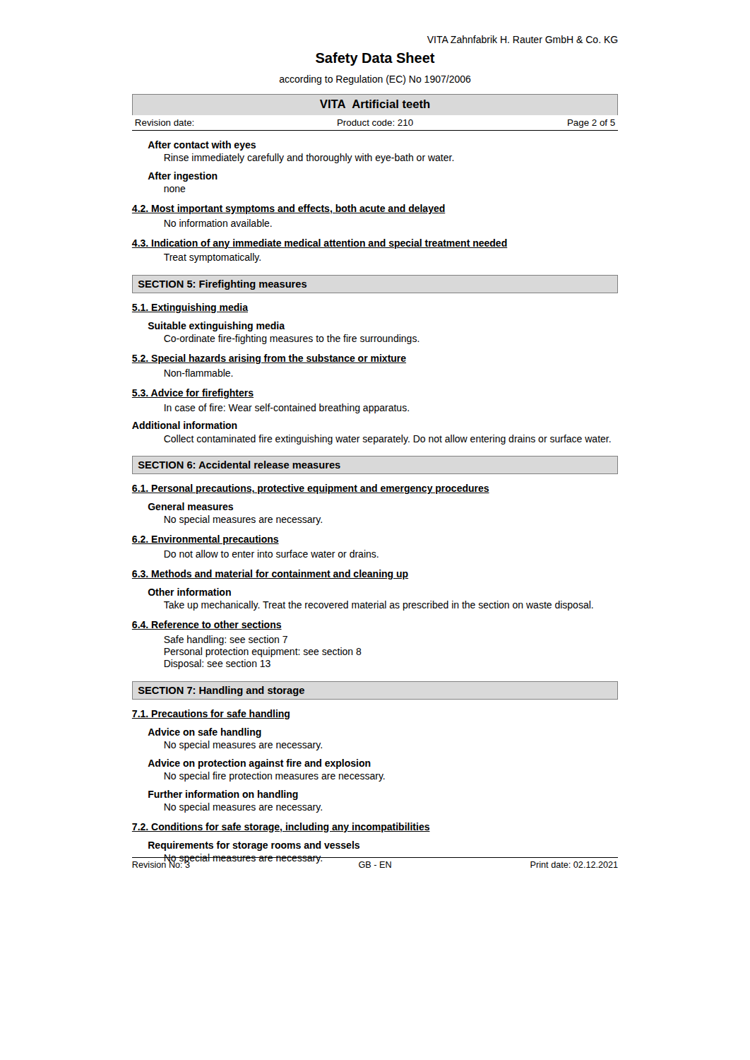VITA Zahnfabrik H. Rauter GmbH & Co. KG
Safety Data Sheet
according to Regulation (EC) No 1907/2006
VITA Artificial teeth
Revision date:
Product code: 210
Page 2 of 5
After contact with eyes
Rinse immediately carefully and thoroughly with eye-bath or water.
After ingestion
none
4.2. Most important symptoms and effects, both acute and delayed
No information available.
4.3. Indication of any immediate medical attention and special treatment needed
Treat symptomatically.
SECTION 5: Firefighting measures
5.1. Extinguishing media
Suitable extinguishing media
Co-ordinate fire-fighting measures to the fire surroundings.
5.2. Special hazards arising from the substance or mixture
Non-flammable.
5.3. Advice for firefighters
In case of fire: Wear self-contained breathing apparatus.
Additional information
Collect contaminated fire extinguishing water separately. Do not allow entering drains or surface water.
SECTION 6: Accidental release measures
6.1. Personal precautions, protective equipment and emergency procedures
General measures
No special measures are necessary.
6.2. Environmental precautions
Do not allow to enter into surface water or drains.
6.3. Methods and material for containment and cleaning up
Other information
Take up mechanically. Treat the recovered material as prescribed in the section on waste disposal.
6.4. Reference to other sections
Safe handling: see section 7
Personal protection equipment: see section 8
Disposal: see section 13
SECTION 7: Handling and storage
7.1. Precautions for safe handling
Advice on safe handling
No special measures are necessary.
Advice on protection against fire and explosion
No special fire protection measures are necessary.
Further information on handling
No special measures are necessary.
7.2. Conditions for safe storage, including any incompatibilities
Requirements for storage rooms and vessels
No special measures are necessary.
Revision No: 3
GB - EN
Print date: 02.12.2021